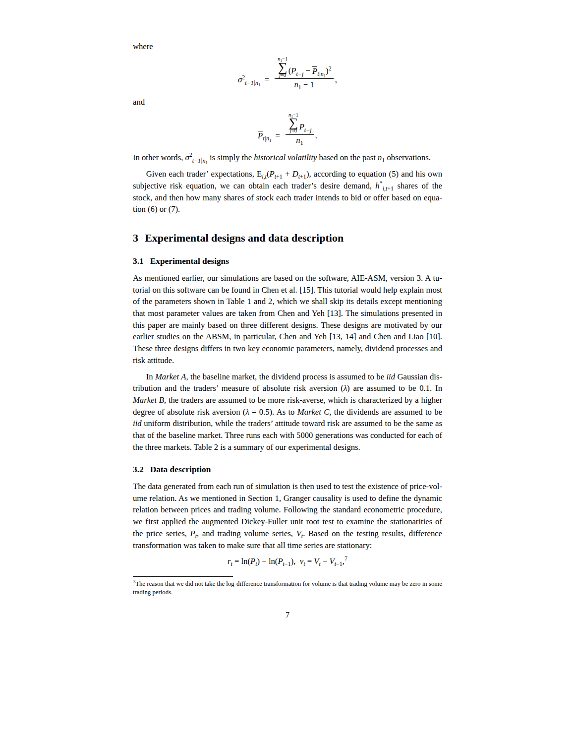where
σ2t−1|n1 = n1−1∑j=0(Pt−j − Pt|n1)2 n1 − 1 ,
and
Pt|n1 = n1−1∑j=0 Pt−j n1 .
In other words, σ2t−1|n1 is simply the historical volatility based on the past n1 observations.
Given each trader’ expectations, Ei,t(Pt+1 + Dt+1), according to equation (5) and his own subjective risk equation, we can obtain each trader’s desire demand, h*i,t+1 shares of the stock, and then how many shares of stock each trader intends to bid or offer based on equation (6) or (7).
3 Experimental designs and data description
3.1 Experimental designs
As mentioned earlier, our simulations are based on the software, AIE-ASM, version 3. A tutorial on this software can be found in Chen et al. [15]. This tutorial would help explain most of the parameters shown in Table 1 and 2, which we shall skip its details except mentioning that most parameter values are taken from Chen and Yeh [13]. The simulations presented in this paper are mainly based on three different designs. These designs are motivated by our earlier studies on the ABSM, in particular, Chen and Yeh [13, 14] and Chen and Liao [10]. These three designs differs in two key economic parameters, namely, dividend processes and risk attitude.
In Market A, the baseline market, the dividend process is assumed to be iid Gaussian distribution and the traders’ measure of absolute risk aversion (λ) are assumed to be 0.1. In Market B, the traders are assumed to be more risk-averse, which is characterized by a higher degree of absolute risk aversion (λ = 0.5). As to Market C, the dividends are assumed to be iid uniform distribution, while the traders’ attitude toward risk are assumed to be the same as that of the baseline market. Three runs each with 5000 generations was conducted for each of the three markets. Table 2 is a summary of our experimental designs.
3.2 Data description
The data generated from each run of simulation is then used to test the existence of price-volume relation. As we mentioned in Section 1, Granger causality is used to define the dynamic relation between prices and trading volume. Following the standard econometric procedure, we first applied the augmented Dickey-Fuller unit root test to examine the stationarities of the price series, Pt, and trading volume series, Vt. Based on the testing results, difference transformation was taken to make sure that all time series are stationary:
rt = ln(Pt) − ln(Pt−1), vt = Vt − Vt−1,7
7The reason that we did not take the log-difference transformation for volume is that trading volume may be zero in some trading periods.
7